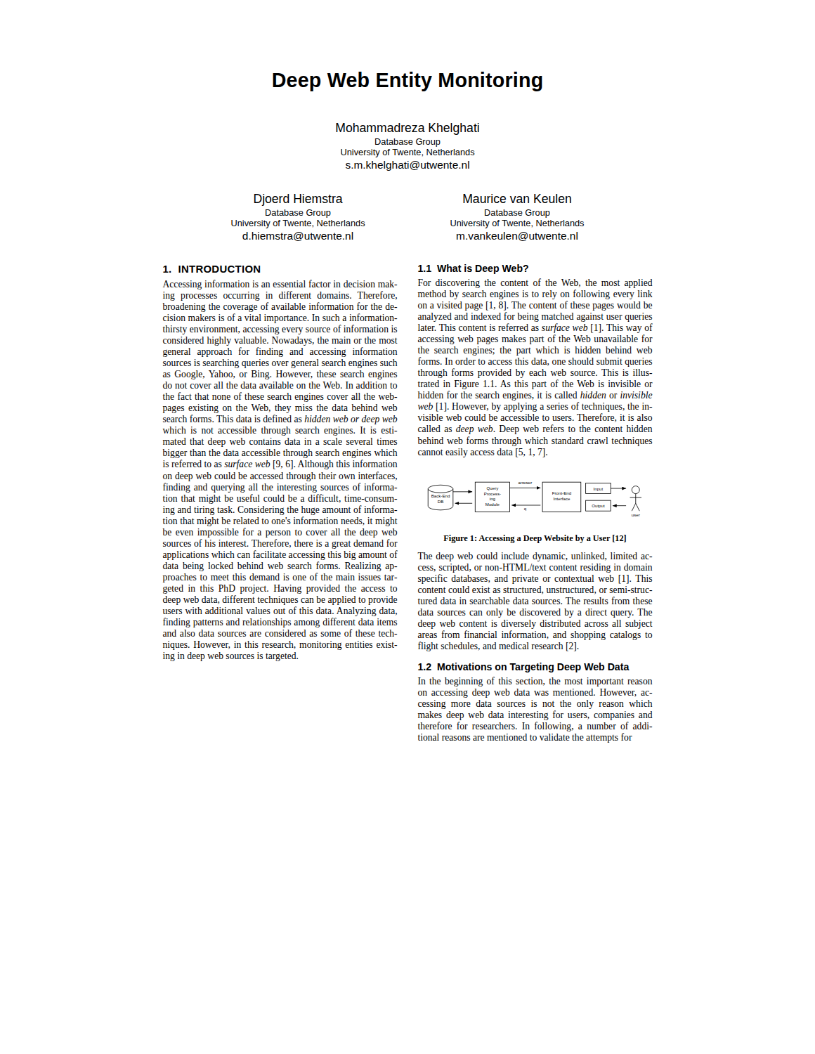Deep Web Entity Monitoring
Mohammadreza Khelghati
Database Group
University of Twente, Netherlands
s.m.khelghati@utwente.nl
Djoerd Hiemstra
Database Group
University of Twente, Netherlands
d.hiemstra@utwente.nl
Maurice van Keulen
Database Group
University of Twente, Netherlands
m.vankeulen@utwente.nl
1. INTRODUCTION
Accessing information is an essential factor in decision making processes occurring in different domains. Therefore, broadening the coverage of available information for the decision makers is of a vital importance. In such a information-thirsty environment, accessing every source of information is considered highly valuable. Nowadays, the main or the most general approach for finding and accessing information sources is searching queries over general search engines such as Google, Yahoo, or Bing. However, these search engines do not cover all the data available on the Web. In addition to the fact that none of these search engines cover all the webpages existing on the Web, they miss the data behind web search forms. This data is defined as hidden web or deep web which is not accessible through search engines. It is estimated that deep web contains data in a scale several times bigger than the data accessible through search engines which is referred to as surface web [9, 6]. Although this information on deep web could be accessed through their own interfaces, finding and querying all the interesting sources of information that might be useful could be a difficult, time-consuming and tiring task. Considering the huge amount of information that might be related to one's information needs, it might be even impossible for a person to cover all the deep web sources of his interest. Therefore, there is a great demand for applications which can facilitate accessing this big amount of data being locked behind web search forms. Realizing approaches to meet this demand is one of the main issues targeted in this PhD project. Having provided the access to deep web data, different techniques can be applied to provide users with additional values out of this data. Analyzing data, finding patterns and relationships among different data items and also data sources are considered as some of these techniques. However, in this research, monitoring entities existing in deep web sources is targeted.
1.1 What is Deep Web?
For discovering the content of the Web, the most applied method by search engines is to rely on following every link on a visited page [1, 8]. The content of these pages would be analyzed and indexed for being matched against user queries later. This content is referred as surface web [1]. This way of accessing web pages makes part of the Web unavailable for the search engines; the part which is hidden behind web forms. In order to access this data, one should submit queries through forms provided by each web source. This is illustrated in Figure 1.1. As this part of the Web is invisible or hidden for the search engines, it is called hidden or invisible web [1]. However, by applying a series of techniques, the invisible web could be accessible to users. Therefore, it is also called as deep web. Deep web refers to the content hidden behind web forms through which standard crawl techniques cannot easily access data [5, 1, 7].
Back-End DB Query Process- ing Module Front-End Interface Input Output user answer q
Figure 1: Accessing a Deep Website by a User [12]
The deep web could include dynamic, unlinked, limited access, scripted, or non-HTML/text content residing in domain specific databases, and private or contextual web [1]. This content could exist as structured, unstructured, or semi-structured data in searchable data sources. The results from these data sources can only be discovered by a direct query. The deep web content is diversely distributed across all subject areas from financial information, and shopping catalogs to flight schedules, and medical research [2].
1.2 Motivations on Targeting Deep Web Data
In the beginning of this section, the most important reason on accessing deep web data was mentioned. However, accessing more data sources is not the only reason which makes deep web data interesting for users, companies and therefore for researchers. In following, a number of additional reasons are mentioned to validate the attempts for